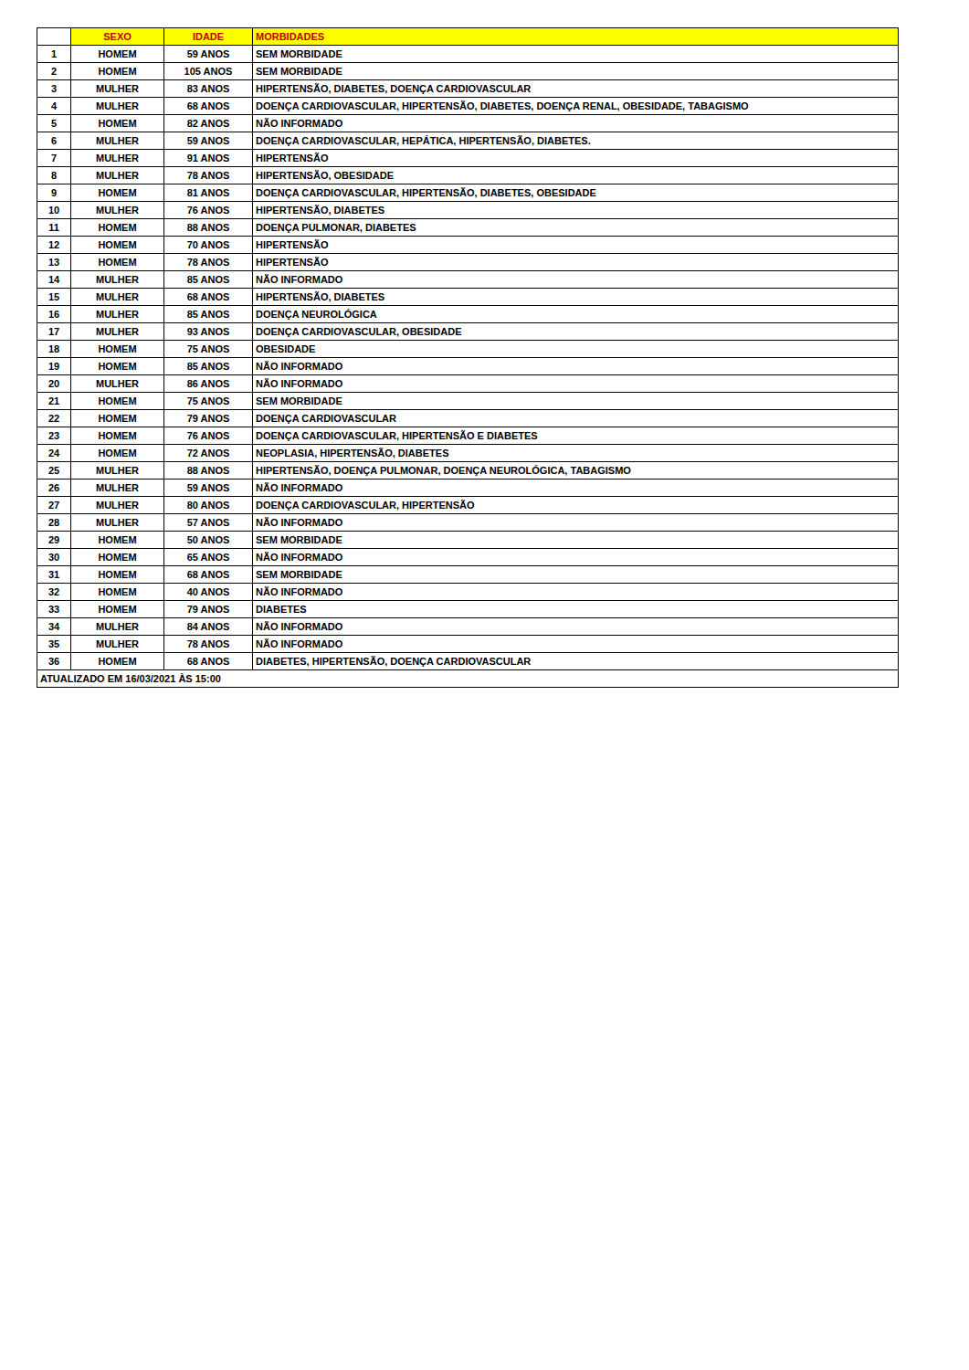| | SEXO | IDADE | MORBIDADES |
| --- | --- | --- | --- |
| 1 | HOMEM | 59 ANOS | SEM MORBIDADE |
| 2 | HOMEM | 105 ANOS | SEM MORBIDADE |
| 3 | MULHER | 83 ANOS | HIPERTENSÃO, DIABETES, DOENÇA CARDIOVASCULAR |
| 4 | MULHER | 68 ANOS | DOENÇA CARDIOVASCULAR, HIPERTENSÃO, DIABETES, DOENÇA RENAL, OBESIDADE, TABAGISMO |
| 5 | HOMEM | 82 ANOS | NÃO INFORMADO |
| 6 | MULHER | 59 ANOS | DOENÇA CARDIOVASCULAR, HEPÁTICA, HIPERTENSÃO, DIABETES. |
| 7 | MULHER | 91 ANOS | HIPERTENSÃO |
| 8 | MULHER | 78 ANOS | HIPERTENSÃO, OBESIDADE |
| 9 | HOMEM | 81 ANOS | DOENÇA CARDIOVASCULAR, HIPERTENSÃO, DIABETES, OBESIDADE |
| 10 | MULHER | 76 ANOS | HIPERTENSÃO, DIABETES |
| 11 | HOMEM | 88 ANOS | DOENÇA PULMONAR, DIABETES |
| 12 | HOMEM | 70 ANOS | HIPERTENSÃO |
| 13 | HOMEM | 78 ANOS | HIPERTENSÃO |
| 14 | MULHER | 85 ANOS | NÃO INFORMADO |
| 15 | MULHER | 68 ANOS | HIPERTENSÃO, DIABETES |
| 16 | MULHER | 85 ANOS | DOENÇA NEUROLÓGICA |
| 17 | MULHER | 93 ANOS | DOENÇA CARDIOVASCULAR, OBESIDADE |
| 18 | HOMEM | 75 ANOS | OBESIDADE |
| 19 | HOMEM | 85 ANOS | NÃO INFORMADO |
| 20 | MULHER | 86 ANOS | NÃO INFORMADO |
| 21 | HOMEM | 75 ANOS | SEM MORBIDADE |
| 22 | HOMEM | 79 ANOS | DOENÇA CARDIOVASCULAR |
| 23 | HOMEM | 76 ANOS | DOENÇA CARDIOVASCULAR, HIPERTENSÃO E DIABETES |
| 24 | HOMEM | 72 ANOS | NEOPLASIA, HIPERTENSÃO, DIABETES |
| 25 | MULHER | 88 ANOS | HIPERTENSÃO, DOENÇA PULMONAR, DOENÇA NEUROLÓGICA, TABAGISMO |
| 26 | MULHER | 59 ANOS | NÃO INFORMADO |
| 27 | MULHER | 80 ANOS | DOENÇA CARDIOVASCULAR, HIPERTENSÃO |
| 28 | MULHER | 57 ANOS | NÃO INFORMADO |
| 29 | HOMEM | 50 ANOS | SEM MORBIDADE |
| 30 | HOMEM | 65 ANOS | NÃO INFORMADO |
| 31 | HOMEM | 68 ANOS | SEM MORBIDADE |
| 32 | HOMEM | 40 ANOS | NÃO INFORMADO |
| 33 | HOMEM | 79 ANOS | DIABETES |
| 34 | MULHER | 84 ANOS | NÃO INFORMADO |
| 35 | MULHER | 78 ANOS | NÃO INFORMADO |
| 36 | HOMEM | 68 ANOS | DIABETES, HIPERTENSÃO, DOENÇA CARDIOVASCULAR |
| ATUALIZADO EM 16/03/2021 ÀS 15:00 |